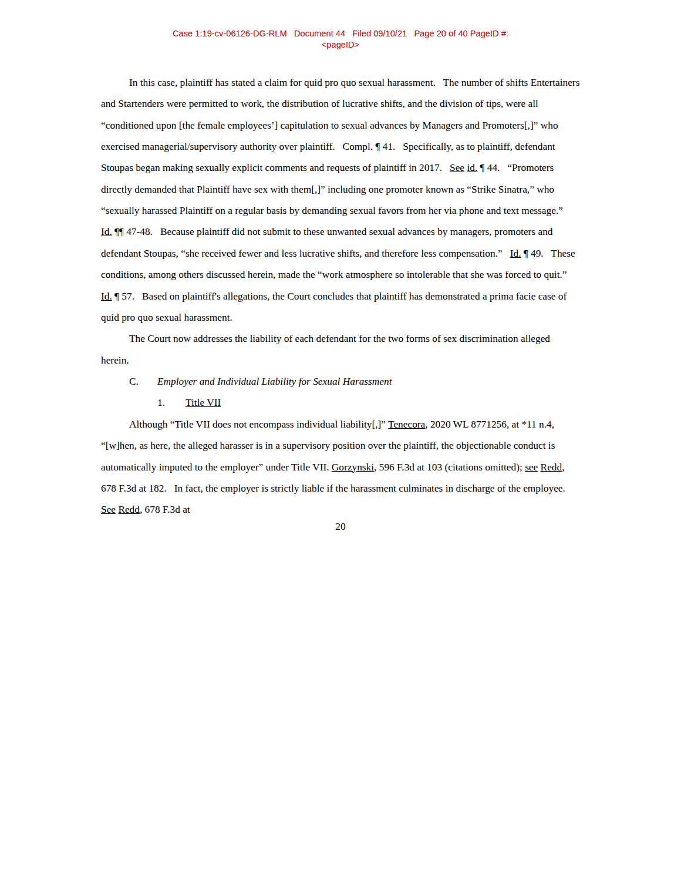Case 1:19-cv-06126-DG-RLM Document 44 Filed 09/10/21 Page 20 of 40 PageID #:
<pageID>
In this case, plaintiff has stated a claim for quid pro quo sexual harassment. The number of shifts Entertainers and Startenders were permitted to work, the distribution of lucrative shifts, and the division of tips, were all “conditioned upon [the female employees’] capitulation to sexual advances by Managers and Promoters[,]” who exercised managerial/supervisory authority over plaintiff. Compl. ¶ 41. Specifically, as to plaintiff, defendant Stoupas began making sexually explicit comments and requests of plaintiff in 2017. See id. ¶ 44. “Promoters directly demanded that Plaintiff have sex with them[,]” including one promoter known as “Strike Sinatra,” who “sexually harassed Plaintiff on a regular basis by demanding sexual favors from her via phone and text message.” Id. ¶¶ 47-48. Because plaintiff did not submit to these unwanted sexual advances by managers, promoters and defendant Stoupas, “she received fewer and less lucrative shifts, and therefore less compensation.” Id. ¶ 49. These conditions, among others discussed herein, made the “work atmosphere so intolerable that she was forced to quit.” Id. ¶ 57. Based on plaintiff's allegations, the Court concludes that plaintiff has demonstrated a prima facie case of quid pro quo sexual harassment.
The Court now addresses the liability of each defendant for the two forms of sex discrimination alleged herein.
C. Employer and Individual Liability for Sexual Harassment
1. Title VII
Although “Title VII does not encompass individual liability[,]” Tenecora, 2020 WL 8771256, at *11 n.4, “[w]hen, as here, the alleged harasser is in a supervisory position over the plaintiff, the objectionable conduct is automatically imputed to the employer” under Title VII. Gorzynski, 596 F.3d at 103 (citations omitted); see Redd, 678 F.3d at 182. In fact, the employer is strictly liable if the harassment culminates in discharge of the employee. See Redd, 678 F.3d at
20